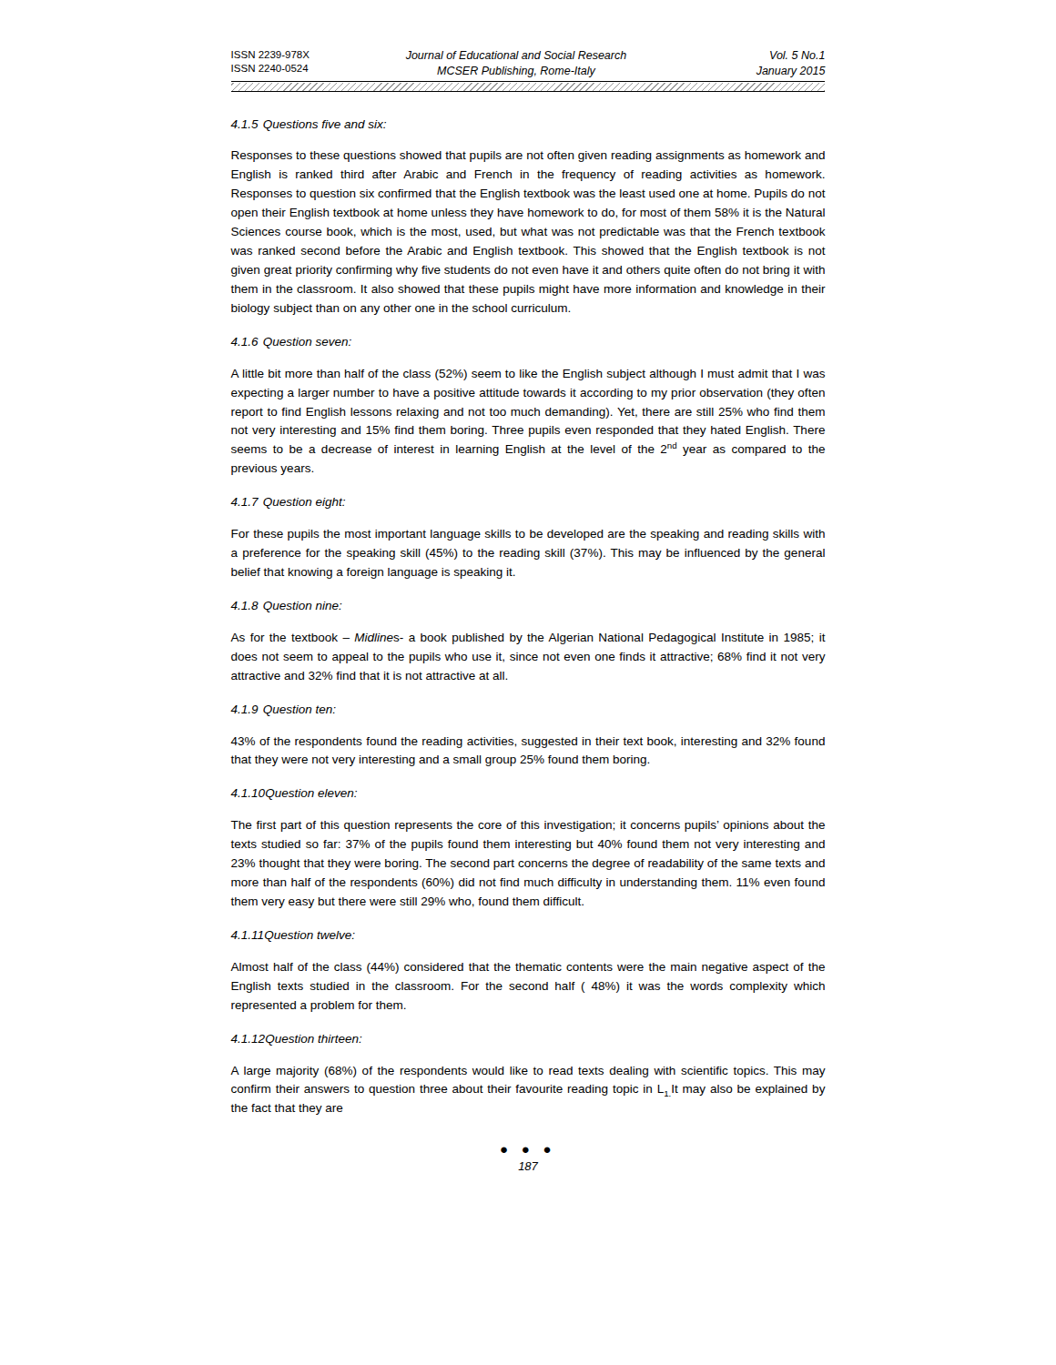| ISSN 2239-978X ISSN 2240-0524 | Journal of Educational and Social Research MCSER Publishing, Rome-Italy | Vol. 5 No.1 January 2015 |
4.1.5 Questions five and six:
Responses to these questions showed that pupils are not often given reading assignments as homework and English is ranked third after Arabic and French in the frequency of reading activities as homework. Responses to question six confirmed that the English textbook was the least used one at home. Pupils do not open their English textbook at home unless they have homework to do, for most of them 58% it is the Natural Sciences course book, which is the most, used, but what was not predictable was that the French textbook was ranked second before the Arabic and English textbook. This showed that the English textbook is not given great priority confirming why five students do not even have it and others quite often do not bring it with them in the classroom. It also showed that these pupils might have more information and knowledge in their biology subject than on any other one in the school curriculum.
4.1.6 Question seven:
A little bit more than half of the class (52%) seem to like the English subject although I must admit that I was expecting a larger number to have a positive attitude towards it according to my prior observation (they often report to find English lessons relaxing and not too much demanding). Yet, there are still 25% who find them not very interesting and 15% find them boring. Three pupils even responded that they hated English. There seems to be a decrease of interest in learning English at the level of the 2nd year as compared to the previous years.
4.1.7 Question eight:
For these pupils the most important language skills to be developed are the speaking and reading skills with a preference for the speaking skill (45%) to the reading skill (37%). This may be influenced by the general belief that knowing a foreign language is speaking it.
4.1.8 Question nine:
As for the textbook – Midlines- a book published by the Algerian National Pedagogical Institute in 1985; it does not seem to appeal to the pupils who use it, since not even one finds it attractive; 68% find it not very attractive and 32% find that it is not attractive at all.
4.1.9 Question ten:
43% of the respondents found the reading activities, suggested in their text book, interesting and 32% found that they were not very interesting and a small group 25% found them boring.
4.1.10 Question eleven:
The first part of this question represents the core of this investigation; it concerns pupils’ opinions about the texts studied so far: 37% of the pupils found them interesting but 40% found them not very interesting and 23% thought that they were boring. The second part concerns the degree of readability of the same texts and more than half of the respondents (60%) did not find much difficulty in understanding them. 11% even found them very easy but there were still 29% who, found them difficult.
4.1.11 Question twelve:
Almost half of the class (44%) considered that the thematic contents were the main negative aspect of the English texts studied in the classroom. For the second half ( 48%) it was the words complexity which represented a problem for them.
4.1.12 Question thirteen:
A large majority (68%) of the respondents would like to read texts dealing with scientific topics. This may confirm their answers to question three about their favourite reading topic in L1.It may also be explained by the fact that they are
● ● ●
187